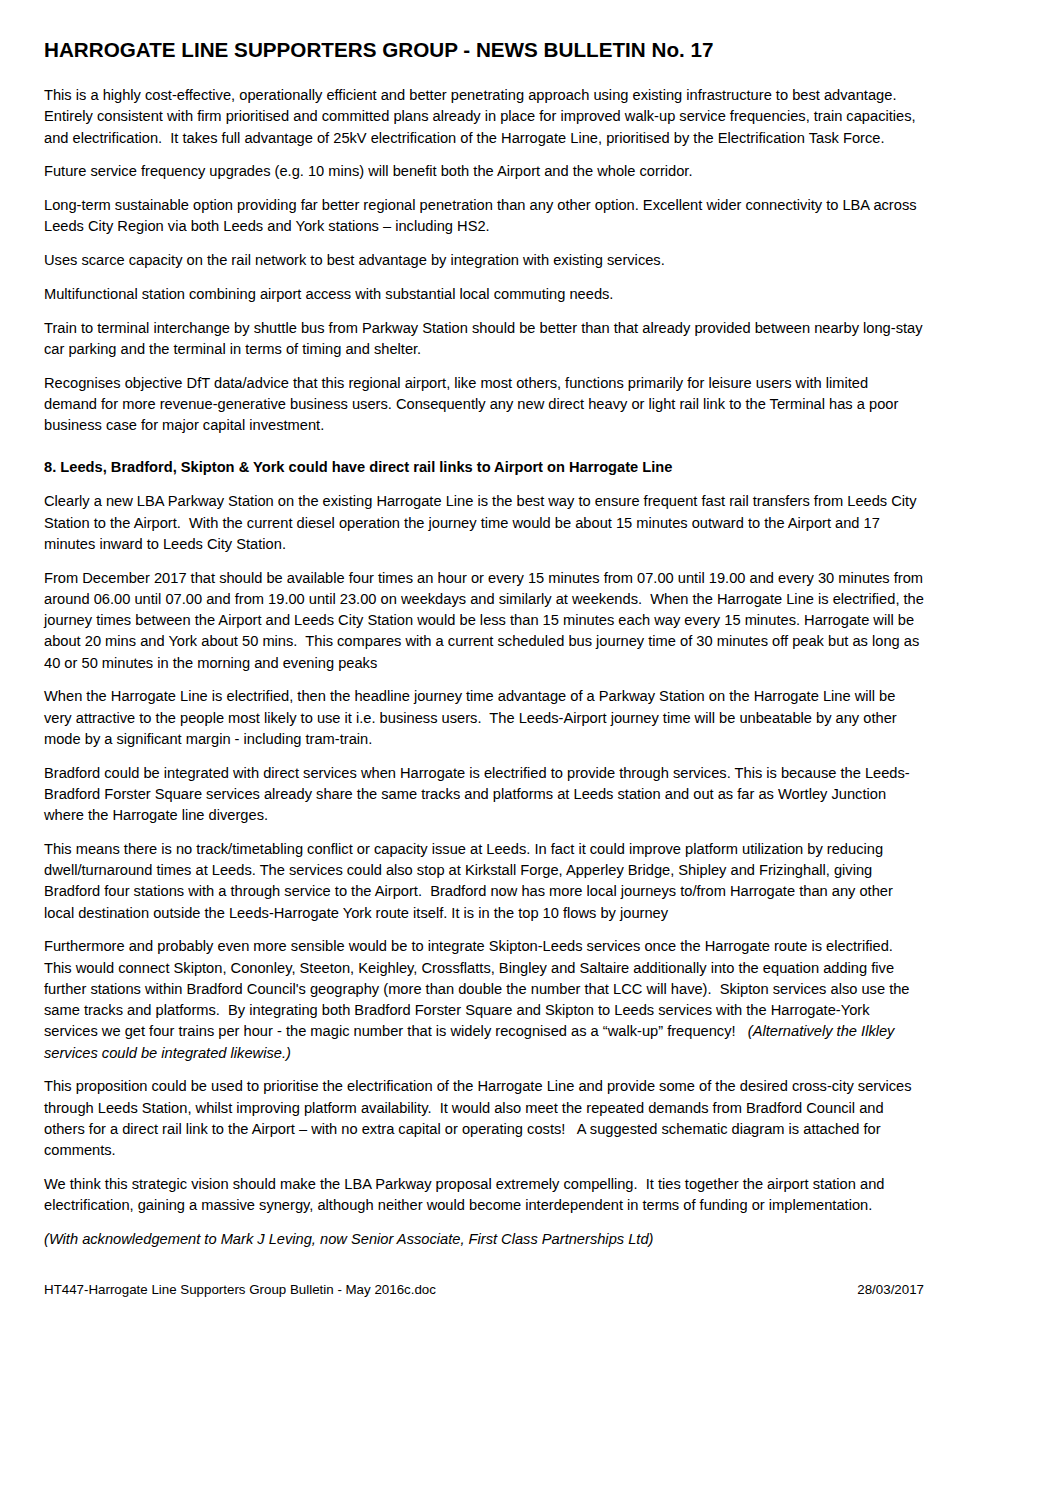HARROGATE LINE SUPPORTERS GROUP - NEWS BULLETIN No. 17
This is a highly cost-effective, operationally efficient and better penetrating approach using existing infrastructure to best advantage. Entirely consistent with firm prioritised and committed plans already in place for improved walk-up service frequencies, train capacities, and electrification. It takes full advantage of 25kV electrification of the Harrogate Line, prioritised by the Electrification Task Force.
Future service frequency upgrades (e.g. 10 mins) will benefit both the Airport and the whole corridor.
Long-term sustainable option providing far better regional penetration than any other option. Excellent wider connectivity to LBA across Leeds City Region via both Leeds and York stations – including HS2.
Uses scarce capacity on the rail network to best advantage by integration with existing services.
Multifunctional station combining airport access with substantial local commuting needs.
Train to terminal interchange by shuttle bus from Parkway Station should be better than that already provided between nearby long-stay car parking and the terminal in terms of timing and shelter.
Recognises objective DfT data/advice that this regional airport, like most others, functions primarily for leisure users with limited demand for more revenue-generative business users. Consequently any new direct heavy or light rail link to the Terminal has a poor business case for major capital investment.
8. Leeds, Bradford, Skipton & York could have direct rail links to Airport on Harrogate Line
Clearly a new LBA Parkway Station on the existing Harrogate Line is the best way to ensure frequent fast rail transfers from Leeds City Station to the Airport. With the current diesel operation the journey time would be about 15 minutes outward to the Airport and 17 minutes inward to Leeds City Station.
From December 2017 that should be available four times an hour or every 15 minutes from 07.00 until 19.00 and every 30 minutes from around 06.00 until 07.00 and from 19.00 until 23.00 on weekdays and similarly at weekends. When the Harrogate Line is electrified, the journey times between the Airport and Leeds City Station would be less than 15 minutes each way every 15 minutes. Harrogate will be about 20 mins and York about 50 mins. This compares with a current scheduled bus journey time of 30 minutes off peak but as long as 40 or 50 minutes in the morning and evening peaks
When the Harrogate Line is electrified, then the headline journey time advantage of a Parkway Station on the Harrogate Line will be very attractive to the people most likely to use it i.e. business users. The Leeds-Airport journey time will be unbeatable by any other mode by a significant margin - including tram-train.
Bradford could be integrated with direct services when Harrogate is electrified to provide through services. This is because the Leeds-Bradford Forster Square services already share the same tracks and platforms at Leeds station and out as far as Wortley Junction where the Harrogate line diverges.
This means there is no track/timetabling conflict or capacity issue at Leeds. In fact it could improve platform utilization by reducing dwell/turnaround times at Leeds. The services could also stop at Kirkstall Forge, Apperley Bridge, Shipley and Frizinghall, giving Bradford four stations with a through service to the Airport. Bradford now has more local journeys to/from Harrogate than any other local destination outside the Leeds-Harrogate York route itself. It is in the top 10 flows by journey
Furthermore and probably even more sensible would be to integrate Skipton-Leeds services once the Harrogate route is electrified. This would connect Skipton, Cononley, Steeton, Keighley, Crossflatts, Bingley and Saltaire additionally into the equation adding five further stations within Bradford Council's geography (more than double the number that LCC will have). Skipton services also use the same tracks and platforms. By integrating both Bradford Forster Square and Skipton to Leeds services with the Harrogate-York services we get four trains per hour - the magic number that is widely recognised as a “walk-up” frequency! (Alternatively the Ilkley services could be integrated likewise.)
This proposition could be used to prioritise the electrification of the Harrogate Line and provide some of the desired cross-city services through Leeds Station, whilst improving platform availability. It would also meet the repeated demands from Bradford Council and others for a direct rail link to the Airport – with no extra capital or operating costs! A suggested schematic diagram is attached for comments.
We think this strategic vision should make the LBA Parkway proposal extremely compelling. It ties together the airport station and electrification, gaining a massive synergy, although neither would become interdependent in terms of funding or implementation.
(With acknowledgement to Mark J Leving, now Senior Associate, First Class Partnerships Ltd)
HT447-Harrogate Line Supporters Group Bulletin - May 2016c.doc 28/03/2017